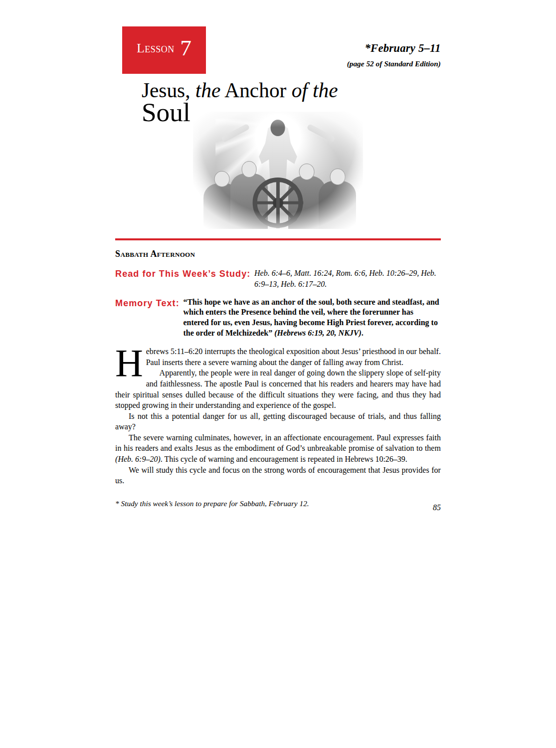Lesson 7
*February 5–11
(page 52 of Standard Edition)
Jesus, the Anchor of the
Soul
Sabbath Afternoon
Read for This Week’s Study:
Heb. 6:4–6, Matt. 16:24, Rom. 6:6, Heb. 10:26–29, Heb. 6:9–13, Heb. 6:17–20.
Memory Text:
“This hope we have as an anchor of the soul, both secure and steadfast, and which enters the Presence behind the veil, where the forerunner has entered for us, even Jesus, having become High Priest forever, according to the order of Melchizedek” (Hebrews 6:19, 20, NKJV).
Hebrews 5:11–6:20 interrupts the theological exposition about Jesus’ priesthood in our behalf. Paul inserts there a severe warning about the danger of falling away from Christ.
Apparently, the people were in real danger of going down the slippery slope of self-pity and faithlessness. The apostle Paul is concerned that his readers and hearers may have had their spiritual senses dulled because of the difficult situations they were facing, and thus they had stopped growing in their understanding and experience of the gospel.
Is not this a potential danger for us all, getting discouraged because of trials, and thus falling away?
The severe warning culminates, however, in an affectionate encouragement. Paul expresses faith in his readers and exalts Jesus as the embodiment of God’s unbreakable promise of salvation to them (Heb. 6:9–20). This cycle of warning and encouragement is repeated in Hebrews 10:26–39.
We will study this cycle and focus on the strong words of encouragement that Jesus provides for us.
* Study this week’s lesson to prepare for Sabbath, February 12.
85